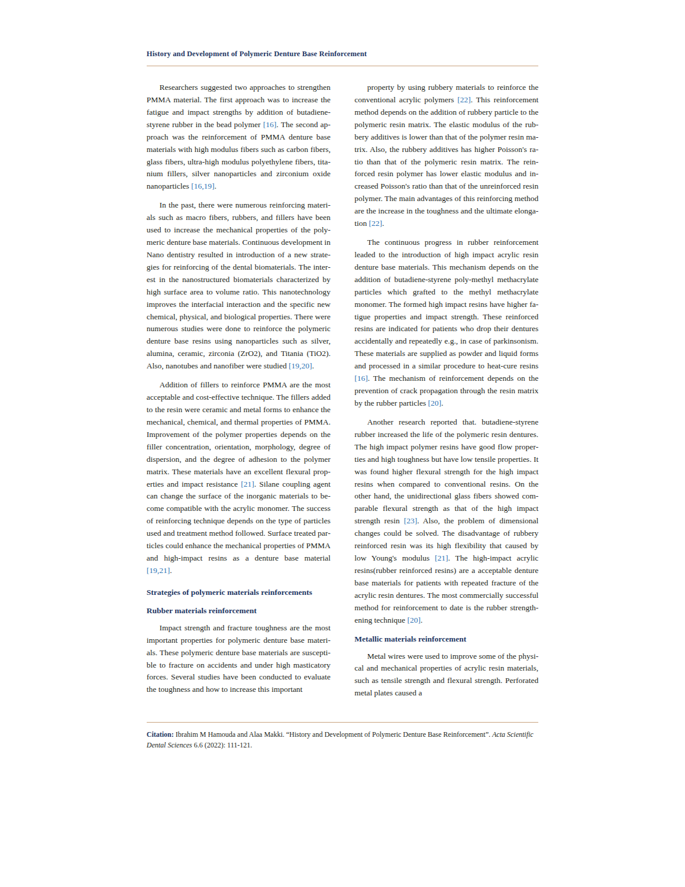History and Development of Polymeric Denture Base Reinforcement
Researchers suggested two approaches to strengthen PMMA material. The first approach was to increase the fatigue and impact strengths by addition of butadiene-styrene rubber in the bead polymer [16]. The second approach was the reinforcement of PMMA denture base materials with high modulus fibers such as carbon fibers, glass fibers, ultra-high modulus polyethylene fibers, titanium fillers, silver nanoparticles and zirconium oxide nanoparticles [16,19].
In the past, there were numerous reinforcing materials such as macro fibers, rubbers, and fillers have been used to increase the mechanical properties of the polymeric denture base materials. Continuous development in Nano dentistry resulted in introduction of a new strategies for reinforcing of the dental biomaterials. The interest in the nanostructured biomaterials characterized by high surface area to volume ratio. This nanotechnology improves the interfacial interaction and the specific new chemical, physical, and biological properties. There were numerous studies were done to reinforce the polymeric denture base resins using nanoparticles such as silver, alumina, ceramic, zirconia (ZrO2), and Titania (TiO2). Also, nanotubes and nanofiber were studied [19,20].
Addition of fillers to reinforce PMMA are the most acceptable and cost-effective technique. The fillers added to the resin were ceramic and metal forms to enhance the mechanical, chemical, and thermal properties of PMMA. Improvement of the polymer properties depends on the filler concentration, orientation, morphology, degree of dispersion, and the degree of adhesion to the polymer matrix. These materials have an excellent flexural properties and impact resistance [21]. Silane coupling agent can change the surface of the inorganic materials to become compatible with the acrylic monomer. The success of reinforcing technique depends on the type of particles used and treatment method followed. Surface treated particles could enhance the mechanical properties of PMMA and high-impact resins as a denture base material [19,21].
Strategies of polymeric materials reinforcements
Rubber materials reinforcement
Impact strength and fracture toughness are the most important properties for polymeric denture base materials. These polymeric denture base materials are susceptible to fracture on accidents and under high masticatory forces. Several studies have been conducted to evaluate the toughness and how to increase this important
property by using rubbery materials to reinforce the conventional acrylic polymers [22]. This reinforcement method depends on the addition of rubbery particle to the polymeric resin matrix. The elastic modulus of the rubbery additives is lower than that of the polymer resin matrix. Also, the rubbery additives has higher Poisson's ratio than that of the polymeric resin matrix. The reinforced resin polymer has lower elastic modulus and increased Poisson's ratio than that of the unreinforced resin polymer. The main advantages of this reinforcing method are the increase in the toughness and the ultimate elongation [22].
The continuous progress in rubber reinforcement leaded to the introduction of high impact acrylic resin denture base materials. This mechanism depends on the addition of butadiene-styrene poly-methyl methacrylate particles which grafted to the methyl methacrylate monomer. The formed high impact resins have higher fatigue properties and impact strength. These reinforced resins are indicated for patients who drop their dentures accidentally and repeatedly e.g., in case of parkinsonism. These materials are supplied as powder and liquid forms and processed in a similar procedure to heat-cure resins [16]. The mechanism of reinforcement depends on the prevention of crack propagation through the resin matrix by the rubber particles [20].
Another research reported that. butadiene-styrene rubber increased the life of the polymeric resin dentures. The high impact polymer resins have good flow properties and high toughness but have low tensile properties. It was found higher flexural strength for the high impact resins when compared to conventional resins. On the other hand, the unidirectional glass fibers showed comparable flexural strength as that of the high impact strength resin [23]. Also, the problem of dimensional changes could be solved. The disadvantage of rubbery reinforced resin was its high flexibility that caused by low Young's modulus [21]. The high-impact acrylic resins(rubber reinforced resins) are a acceptable denture base materials for patients with repeated fracture of the acrylic resin dentures. The most commercially successful method for reinforcement to date is the rubber strengthening technique [20].
Metallic materials reinforcement
Metal wires were used to improve some of the physical and mechanical properties of acrylic resin materials, such as tensile strength and flexural strength. Perforated metal plates caused a
Citation: Ibrahim M Hamouda and Alaa Makki. “History and Development of Polymeric Denture Base Reinforcement”. Acta Scientific Dental Sciences 6.6 (2022): 111-121.